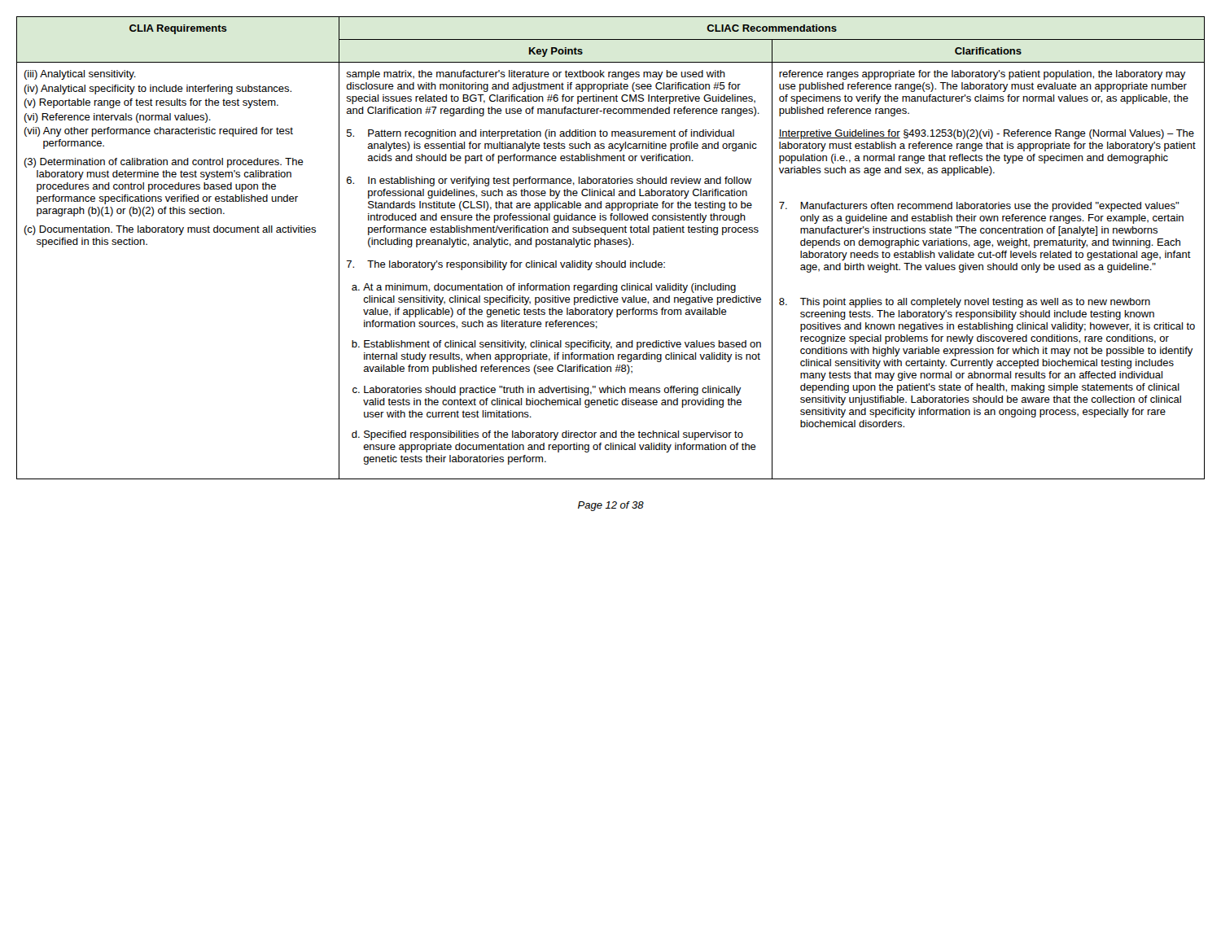| CLIA Requirements | CLIAC Recommendations |
| --- | --- |
| Key Points | Clarifications |
| (iii) Analytical sensitivity. (iv) Analytical specificity to include interfering substances. (v) Reportable range of test results for the test system. (vi) Reference intervals (normal values). (vii) Any other performance characteristic required for test performance. (3) Determination of calibration and control procedures. The laboratory must determine the test system's calibration procedures and control procedures based upon the performance specifications verified or established under paragraph (b)(1) or (b)(2) of this section. (c) Documentation. The laboratory must document all activities specified in this section. | sample matrix, the manufacturer's literature or textbook ranges may be used with disclosure and with monitoring and adjustment if appropriate (see Clarification #5 for special issues related to BGT, Clarification #6 for pertinent CMS Interpretive Guidelines, and Clarification #7 regarding the use of manufacturer-recommended reference ranges). 5. Pattern recognition and interpretation (in addition to measurement of individual analytes) is essential for multianalyte tests such as acylcarnitine profile and organic acids and should be part of performance establishment or verification. 6. In establishing or verifying test performance, laboratories should review and follow professional guidelines, such as those by the Clinical and Laboratory Clarification Standards Institute (CLSI), that are applicable and appropriate for the testing to be introduced and ensure the professional guidance is followed consistently through performance establishment/verification and subsequent total patient testing process (including preanalytic, analytic, and postanalytic phases). 7. The laboratory's responsibility for clinical validity should include: At a minimum, documentation of information regarding clinical validity (including clinical sensitivity, clinical specificity, positive predictive value, and negative predictive value, if applicable) of the genetic tests the laboratory performs from available information sources, such as literature references; Establishment of clinical sensitivity, clinical specificity, and predictive values based on internal study results, when appropriate, if information regarding clinical validity is not available from published references (see Clarification #8); Laboratories should practice "truth in advertising," which means offering clinically valid tests in the context of clinical biochemical genetic disease and providing the user with the current test limitations. Specified responsibilities of the laboratory director and the technical supervisor to ensure appropriate documentation and reporting of clinical validity information of the genetic tests their laboratories perform. | reference ranges appropriate for the laboratory's patient population, the laboratory may use published reference range(s). The laboratory must evaluate an appropriate number of specimens to verify the manufacturer's claims for normal values or, as applicable, the published reference ranges. Interpretive Guidelines for §493.1253(b)(2)(vi) - Reference Range (Normal Values) – The laboratory must establish a reference range that is appropriate for the laboratory's patient population (i.e., a normal range that reflects the type of specimen and demographic variables such as age and sex, as applicable). 7. Manufacturers often recommend laboratories use the provided "expected values" only as a guideline and establish their own reference ranges. For example, certain manufacturer's instructions state "The concentration of [analyte] in newborns depends on demographic variations, age, weight, prematurity, and twinning. Each laboratory needs to establish validate cut-off levels related to gestational age, infant age, and birth weight. The values given should only be used as a guideline." 8. This point applies to all completely novel testing as well as to new newborn screening tests. The laboratory's responsibility should include testing known positives and known negatives in establishing clinical validity; however, it is critical to recognize special problems for newly discovered conditions, rare conditions, or conditions with highly variable expression for which it may not be possible to identify clinical sensitivity with certainty. Currently accepted biochemical testing includes many tests that may give normal or abnormal results for an affected individual depending upon the patient's state of health, making simple statements of clinical sensitivity unjustifiable. Laboratories should be aware that the collection of clinical sensitivity and specificity information is an ongoing process, especially for rare biochemical disorders. |
Page 12 of 38